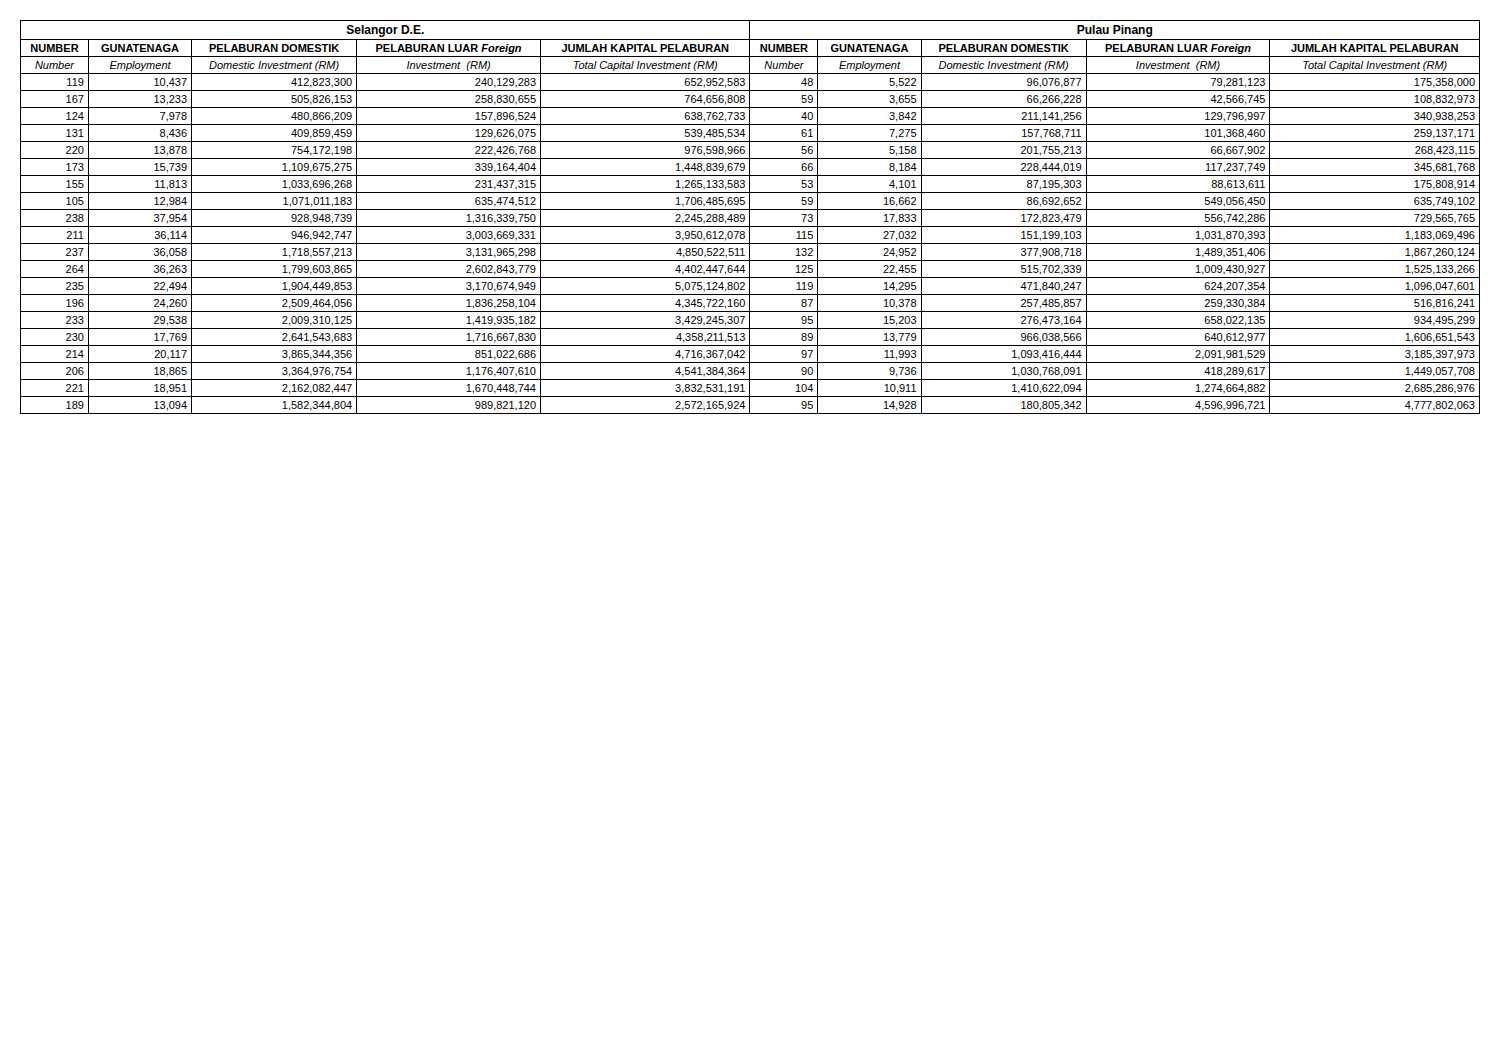| Selangor D.E. | Pulau Pinang |
| --- | --- |
| NUMBER | GUNATENAGA | PELABURAN DOMESTIK | PELABURAN LUAR Foreign | JUMLAH KAPITAL PELABURAN | NUMBER | GUNATENAGA | PELABURAN DOMESTIK | PELABURAN LUAR Foreign | JUMLAH KAPITAL PELABURAN |
| Number | Employment | Domestic Investment (RM) | Investment (RM) | Total Capital Investment (RM) | Number | Employment | Domestic Investment (RM) | Investment (RM) | Total Capital Investment (RM) |
| 119 | 10,437 | 412,823,300 | 240,129,283 | 652,952,583 | 48 | 5,522 | 96,076,877 | 79,281,123 | 175,358,000 |
| 167 | 13,233 | 505,826,153 | 258,830,655 | 764,656,808 | 59 | 3,655 | 66,266,228 | 42,566,745 | 108,832,973 |
| 124 | 7,978 | 480,866,209 | 157,896,524 | 638,762,733 | 40 | 3,842 | 211,141,256 | 129,796,997 | 340,938,253 |
| 131 | 8,436 | 409,859,459 | 129,626,075 | 539,485,534 | 61 | 7,275 | 157,768,711 | 101,368,460 | 259,137,171 |
| 220 | 13,878 | 754,172,198 | 222,426,768 | 976,598,966 | 56 | 5,158 | 201,755,213 | 66,667,902 | 268,423,115 |
| 173 | 15,739 | 1,109,675,275 | 339,164,404 | 1,448,839,679 | 66 | 8,184 | 228,444,019 | 117,237,749 | 345,681,768 |
| 155 | 11,813 | 1,033,696,268 | 231,437,315 | 1,265,133,583 | 53 | 4,101 | 87,195,303 | 88,613,611 | 175,808,914 |
| 105 | 12,984 | 1,071,011,183 | 635,474,512 | 1,706,485,695 | 59 | 16,662 | 86,692,652 | 549,056,450 | 635,749,102 |
| 238 | 37,954 | 928,948,739 | 1,316,339,750 | 2,245,288,489 | 73 | 17,833 | 172,823,479 | 556,742,286 | 729,565,765 |
| 211 | 36,114 | 946,942,747 | 3,003,669,331 | 3,950,612,078 | 115 | 27,032 | 151,199,103 | 1,031,870,393 | 1,183,069,496 |
| 237 | 36,058 | 1,718,557,213 | 3,131,965,298 | 4,850,522,511 | 132 | 24,952 | 377,908,718 | 1,489,351,406 | 1,867,260,124 |
| 264 | 36,263 | 1,799,603,865 | 2,602,843,779 | 4,402,447,644 | 125 | 22,455 | 515,702,339 | 1,009,430,927 | 1,525,133,266 |
| 235 | 22,494 | 1,904,449,853 | 3,170,674,949 | 5,075,124,802 | 119 | 14,295 | 471,840,247 | 624,207,354 | 1,096,047,601 |
| 196 | 24,260 | 2,509,464,056 | 1,836,258,104 | 4,345,722,160 | 87 | 10,378 | 257,485,857 | 259,330,384 | 516,816,241 |
| 233 | 29,538 | 2,009,310,125 | 1,419,935,182 | 3,429,245,307 | 95 | 15,203 | 276,473,164 | 658,022,135 | 934,495,299 |
| 230 | 17,769 | 2,641,543,683 | 1,716,667,830 | 4,358,211,513 | 89 | 13,779 | 966,038,566 | 640,612,977 | 1,606,651,543 |
| 214 | 20,117 | 3,865,344,356 | 851,022,686 | 4,716,367,042 | 97 | 11,993 | 1,093,416,444 | 2,091,981,529 | 3,185,397,973 |
| 206 | 18,865 | 3,364,976,754 | 1,176,407,610 | 4,541,384,364 | 90 | 9,736 | 1,030,768,091 | 418,289,617 | 1,449,057,708 |
| 221 | 18,951 | 2,162,082,447 | 1,670,448,744 | 3,832,531,191 | 104 | 10,911 | 1,410,622,094 | 1,274,664,882 | 2,685,286,976 |
| 189 | 13,094 | 1,582,344,804 | 989,821,120 | 2,572,165,924 | 95 | 14,928 | 180,805,342 | 4,596,996,721 | 4,777,802,063 |